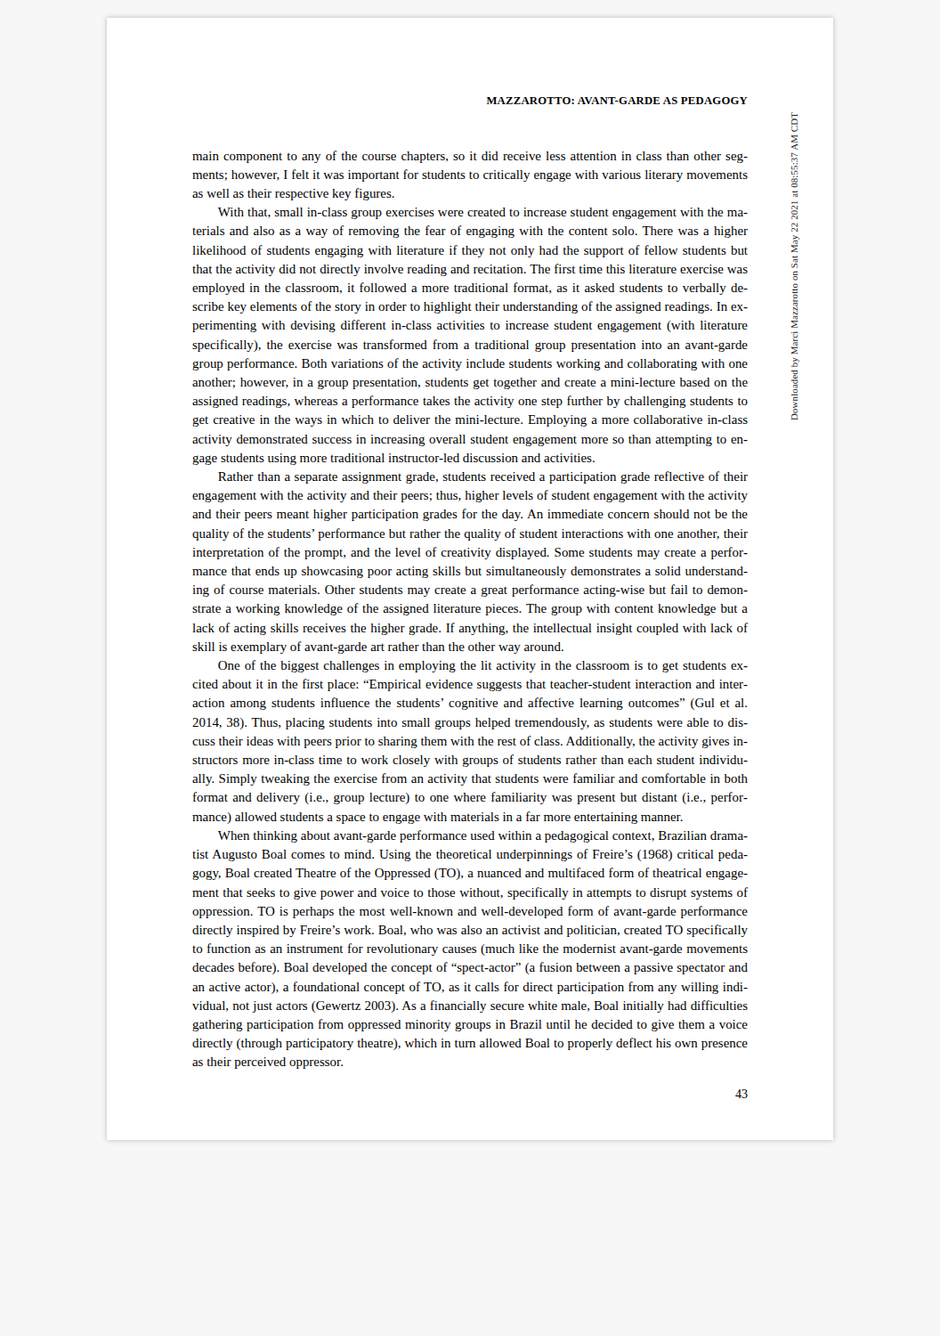MAZZAROTTO: AVANT-GARDE AS PEDAGOGY
Downloaded by Marci Mazzarotto on Sat May 22 2021 at 08:55:37 AM CDT
main component to any of the course chapters, so it did receive less attention in class than other segments; however, I felt it was important for students to critically engage with various literary movements as well as their respective key figures.
With that, small in-class group exercises were created to increase student engagement with the materials and also as a way of removing the fear of engaging with the content solo. There was a higher likelihood of students engaging with literature if they not only had the support of fellow students but that the activity did not directly involve reading and recitation. The first time this literature exercise was employed in the classroom, it followed a more traditional format, as it asked students to verbally describe key elements of the story in order to highlight their understanding of the assigned readings. In experimenting with devising different in-class activities to increase student engagement (with literature specifically), the exercise was transformed from a traditional group presentation into an avant-garde group performance. Both variations of the activity include students working and collaborating with one another; however, in a group presentation, students get together and create a mini-lecture based on the assigned readings, whereas a performance takes the activity one step further by challenging students to get creative in the ways in which to deliver the mini-lecture. Employing a more collaborative in-class activity demonstrated success in increasing overall student engagement more so than attempting to engage students using more traditional instructor-led discussion and activities.
Rather than a separate assignment grade, students received a participation grade reflective of their engagement with the activity and their peers; thus, higher levels of student engagement with the activity and their peers meant higher participation grades for the day. An immediate concern should not be the quality of the students’ performance but rather the quality of student interactions with one another, their interpretation of the prompt, and the level of creativity displayed. Some students may create a performance that ends up showcasing poor acting skills but simultaneously demonstrates a solid understanding of course materials. Other students may create a great performance acting-wise but fail to demonstrate a working knowledge of the assigned literature pieces. The group with content knowledge but a lack of acting skills receives the higher grade. If anything, the intellectual insight coupled with lack of skill is exemplary of avant-garde art rather than the other way around.
One of the biggest challenges in employing the lit activity in the classroom is to get students excited about it in the first place: “Empirical evidence suggests that teacher-student interaction and interaction among students influence the students’ cognitive and affective learning outcomes” (Gul et al. 2014, 38). Thus, placing students into small groups helped tremendously, as students were able to discuss their ideas with peers prior to sharing them with the rest of class. Additionally, the activity gives instructors more in-class time to work closely with groups of students rather than each student individually. Simply tweaking the exercise from an activity that students were familiar and comfortable in both format and delivery (i.e., group lecture) to one where familiarity was present but distant (i.e., performance) allowed students a space to engage with materials in a far more entertaining manner.
When thinking about avant-garde performance used within a pedagogical context, Brazilian dramatist Augusto Boal comes to mind. Using the theoretical underpinnings of Freire’s (1968) critical pedagogy, Boal created Theatre of the Oppressed (TO), a nuanced and multifaced form of theatrical engagement that seeks to give power and voice to those without, specifically in attempts to disrupt systems of oppression. TO is perhaps the most well-known and well-developed form of avant-garde performance directly inspired by Freire’s work. Boal, who was also an activist and politician, created TO specifically to function as an instrument for revolutionary causes (much like the modernist avant-garde movements decades before). Boal developed the concept of “spect-actor” (a fusion between a passive spectator and an active actor), a foundational concept of TO, as it calls for direct participation from any willing individual, not just actors (Gewertz 2003). As a financially secure white male, Boal initially had difficulties gathering participation from oppressed minority groups in Brazil until he decided to give them a voice directly (through participatory theatre), which in turn allowed Boal to properly deflect his own presence as their perceived oppressor.
43